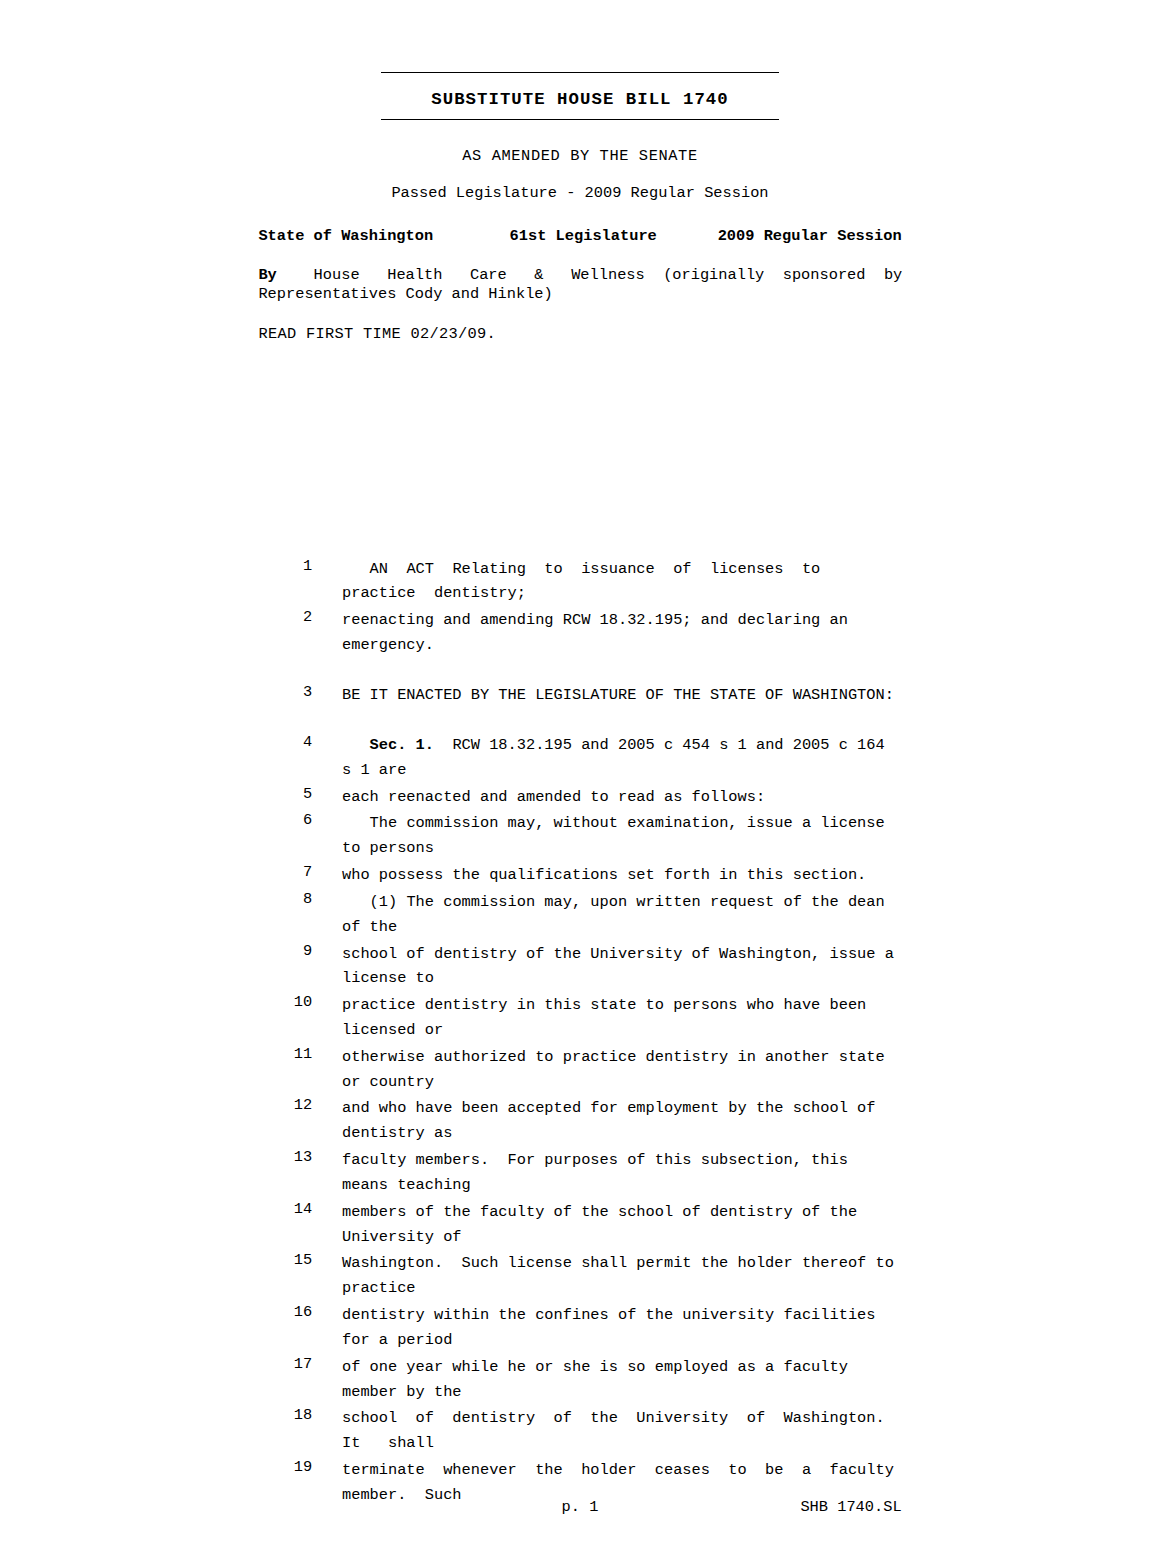SUBSTITUTE HOUSE BILL 1740
AS AMENDED BY THE SENATE
Passed Legislature - 2009 Regular Session
| State of Washington | 61st Legislature | 2009 Regular Session |
By House Health Care & Wellness (originally sponsored by
Representatives Cody and Hinkle)
READ FIRST TIME 02/23/09.
| 1 | AN ACT Relating to issuance of licenses to practice dentistry; |
| 2 | reenacting and amending RCW 18.32.195; and declaring an emergency. |
| 3 | BE IT ENACTED BY THE LEGISLATURE OF THE STATE OF WASHINGTON: |
| 4 | Sec. 1. RCW 18.32.195 and 2005 c 454 s 1 and 2005 c 164 s 1 are |
| 5 | each reenacted and amended to read as follows: |
| 6 | The commission may, without examination, issue a license to persons |
| 7 | who possess the qualifications set forth in this section. |
| 8 | (1) The commission may, upon written request of the dean of the |
| 9 | school of dentistry of the University of Washington, issue a license to |
| 10 | practice dentistry in this state to persons who have been licensed or |
| 11 | otherwise authorized to practice dentistry in another state or country |
| 12 | and who have been accepted for employment by the school of dentistry as |
| 13 | faculty members. For purposes of this subsection, this means teaching |
| 14 | members of the faculty of the school of dentistry of the University of |
| 15 | Washington. Such license shall permit the holder thereof to practice |
| 16 | dentistry within the confines of the university facilities for a period |
| 17 | of one year while he or she is so employed as a faculty member by the |
| 18 | school of dentistry of the University of Washington. It shall |
| 19 | terminate whenever the holder ceases to be a faculty member. Such |
p. 1 SHB 1740.SL